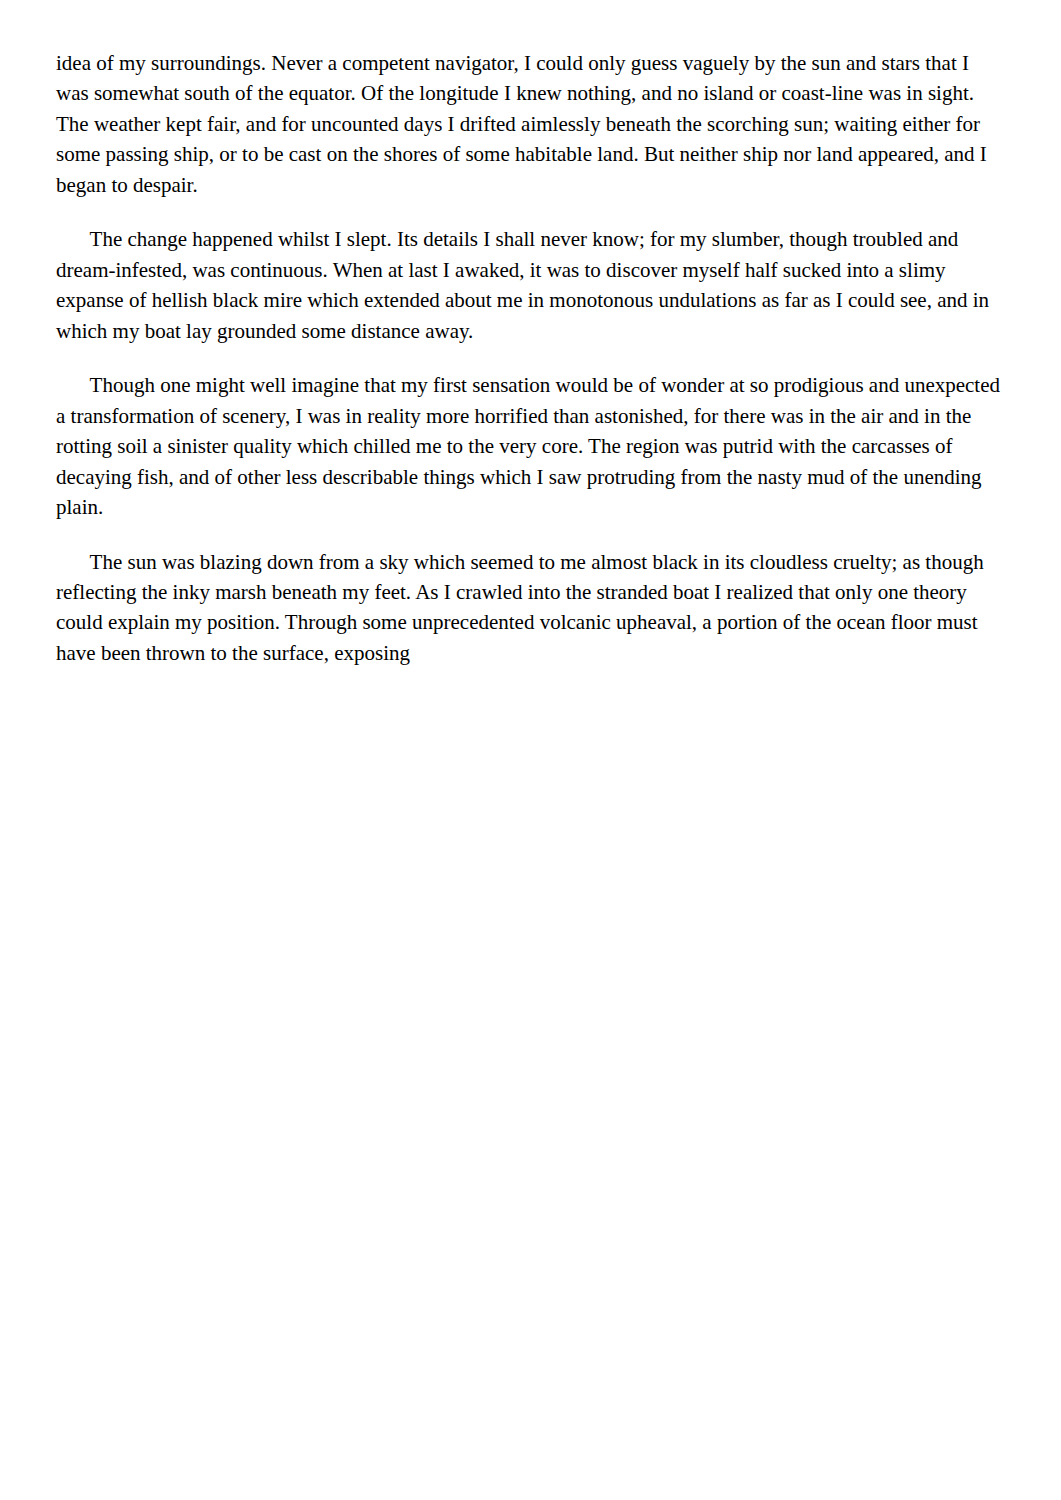idea of my surroundings. Never a competent navigator, I could only guess vaguely by the sun and stars that I was somewhat south of the equator. Of the longitude I knew nothing, and no island or coast-line was in sight. The weather kept fair, and for uncounted days I drifted aimlessly beneath the scorching sun; waiting either for some passing ship, or to be cast on the shores of some habitable land. But neither ship nor land appeared, and I began to despair.
The change happened whilst I slept. Its details I shall never know; for my slumber, though troubled and dream-infested, was continuous. When at last I awaked, it was to discover myself half sucked into a slimy expanse of hellish black mire which extended about me in monotonous undulations as far as I could see, and in which my boat lay grounded some distance away.
Though one might well imagine that my first sensation would be of wonder at so prodigious and unexpected a transformation of scenery, I was in reality more horrified than astonished, for there was in the air and in the rotting soil a sinister quality which chilled me to the very core. The region was putrid with the carcasses of decaying fish, and of other less describable things which I saw protruding from the nasty mud of the unending plain.
The sun was blazing down from a sky which seemed to me almost black in its cloudless cruelty; as though reflecting the inky marsh beneath my feet. As I crawled into the stranded boat I realized that only one theory could explain my position. Through some unprecedented volcanic upheaval, a portion of the ocean floor must have been thrown to the surface, exposing